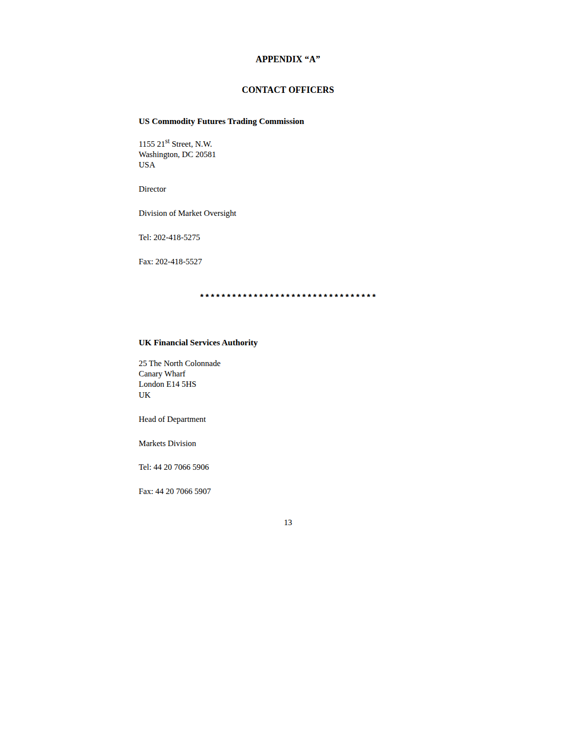APPENDIX “A”
CONTACT OFFICERS
US Commodity Futures Trading Commission
1155 21st Street, N.W.
Washington, DC 20581
USA
Director
Division of Market Oversight
Tel: 202-418-5275
Fax: 202-418-5527
*********************************
UK Financial Services Authority
25 The North Colonnade
Canary Wharf
London E14 5HS
UK
Head of Department
Markets Division
Tel: 44 20 7066 5906
Fax: 44 20 7066 5907
13